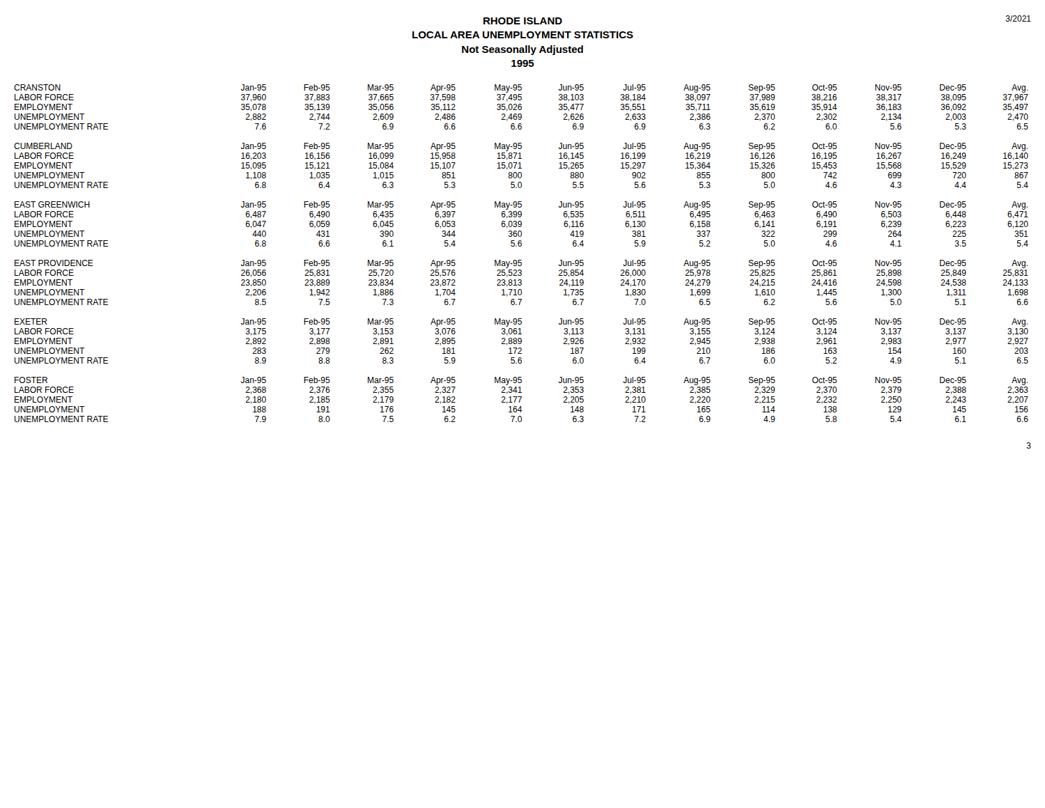3/2021
RHODE ISLAND
LOCAL AREA UNEMPLOYMENT STATISTICS
Not Seasonally Adjusted
1995
| CRANSTON | Jan-95 | Feb-95 | Mar-95 | Apr-95 | May-95 | Jun-95 | Jul-95 | Aug-95 | Sep-95 | Oct-95 | Nov-95 | Dec-95 | Avg. |
| --- | --- | --- | --- | --- | --- | --- | --- | --- | --- | --- | --- | --- | --- |
| LABOR FORCE | 37,960 | 37,883 | 37,665 | 37,598 | 37,495 | 38,103 | 38,184 | 38,097 | 37,989 | 38,216 | 38,317 | 38,095 | 37,967 |
| EMPLOYMENT | 35,078 | 35,139 | 35,056 | 35,112 | 35,026 | 35,477 | 35,551 | 35,711 | 35,619 | 35,914 | 36,183 | 36,092 | 35,497 |
| UNEMPLOYMENT | 2,882 | 2,744 | 2,609 | 2,486 | 2,469 | 2,626 | 2,633 | 2,386 | 2,370 | 2,302 | 2,134 | 2,003 | 2,470 |
| UNEMPLOYMENT RATE | 7.6 | 7.2 | 6.9 | 6.6 | 6.6 | 6.9 | 6.9 | 6.3 | 6.2 | 6.0 | 5.6 | 5.3 | 6.5 |
| CUMBERLAND | Jan-95 | Feb-95 | Mar-95 | Apr-95 | May-95 | Jun-95 | Jul-95 | Aug-95 | Sep-95 | Oct-95 | Nov-95 | Dec-95 | Avg. |
| LABOR FORCE | 16,203 | 16,156 | 16,099 | 15,958 | 15,871 | 16,145 | 16,199 | 16,219 | 16,126 | 16,195 | 16,267 | 16,249 | 16,140 |
| EMPLOYMENT | 15,095 | 15,121 | 15,084 | 15,107 | 15,071 | 15,265 | 15,297 | 15,364 | 15,326 | 15,453 | 15,568 | 15,529 | 15,273 |
| UNEMPLOYMENT | 1,108 | 1,035 | 1,015 | 851 | 800 | 880 | 902 | 855 | 800 | 742 | 699 | 720 | 867 |
| UNEMPLOYMENT RATE | 6.8 | 6.4 | 6.3 | 5.3 | 5.0 | 5.5 | 5.6 | 5.3 | 5.0 | 4.6 | 4.3 | 4.4 | 5.4 |
| EAST GREENWICH | Jan-95 | Feb-95 | Mar-95 | Apr-95 | May-95 | Jun-95 | Jul-95 | Aug-95 | Sep-95 | Oct-95 | Nov-95 | Dec-95 | Avg. |
| LABOR FORCE | 6,487 | 6,490 | 6,435 | 6,397 | 6,399 | 6,535 | 6,511 | 6,495 | 6,463 | 6,490 | 6,503 | 6,448 | 6,471 |
| EMPLOYMENT | 6,047 | 6,059 | 6,045 | 6,053 | 6,039 | 6,116 | 6,130 | 6,158 | 6,141 | 6,191 | 6,239 | 6,223 | 6,120 |
| UNEMPLOYMENT | 440 | 431 | 390 | 344 | 360 | 419 | 381 | 337 | 322 | 299 | 264 | 225 | 351 |
| UNEMPLOYMENT RATE | 6.8 | 6.6 | 6.1 | 5.4 | 5.6 | 6.4 | 5.9 | 5.2 | 5.0 | 4.6 | 4.1 | 3.5 | 5.4 |
| EAST PROVIDENCE | Jan-95 | Feb-95 | Mar-95 | Apr-95 | May-95 | Jun-95 | Jul-95 | Aug-95 | Sep-95 | Oct-95 | Nov-95 | Dec-95 | Avg. |
| LABOR FORCE | 26,056 | 25,831 | 25,720 | 25,576 | 25,523 | 25,854 | 26,000 | 25,978 | 25,825 | 25,861 | 25,898 | 25,849 | 25,831 |
| EMPLOYMENT | 23,850 | 23,889 | 23,834 | 23,872 | 23,813 | 24,119 | 24,170 | 24,279 | 24,215 | 24,416 | 24,598 | 24,538 | 24,133 |
| UNEMPLOYMENT | 2,206 | 1,942 | 1,886 | 1,704 | 1,710 | 1,735 | 1,830 | 1,699 | 1,610 | 1,445 | 1,300 | 1,311 | 1,698 |
| UNEMPLOYMENT RATE | 8.5 | 7.5 | 7.3 | 6.7 | 6.7 | 6.7 | 7.0 | 6.5 | 6.2 | 5.6 | 5.0 | 5.1 | 6.6 |
| EXETER | Jan-95 | Feb-95 | Mar-95 | Apr-95 | May-95 | Jun-95 | Jul-95 | Aug-95 | Sep-95 | Oct-95 | Nov-95 | Dec-95 | Avg. |
| LABOR FORCE | 3,175 | 3,177 | 3,153 | 3,076 | 3,061 | 3,113 | 3,131 | 3,155 | 3,124 | 3,124 | 3,137 | 3,137 | 3,130 |
| EMPLOYMENT | 2,892 | 2,898 | 2,891 | 2,895 | 2,889 | 2,926 | 2,932 | 2,945 | 2,938 | 2,961 | 2,983 | 2,977 | 2,927 |
| UNEMPLOYMENT | 283 | 279 | 262 | 181 | 172 | 187 | 199 | 210 | 186 | 163 | 154 | 160 | 203 |
| UNEMPLOYMENT RATE | 8.9 | 8.8 | 8.3 | 5.9 | 5.6 | 6.0 | 6.4 | 6.7 | 6.0 | 5.2 | 4.9 | 5.1 | 6.5 |
| FOSTER | Jan-95 | Feb-95 | Mar-95 | Apr-95 | May-95 | Jun-95 | Jul-95 | Aug-95 | Sep-95 | Oct-95 | Nov-95 | Dec-95 | Avg. |
| LABOR FORCE | 2,368 | 2,376 | 2,355 | 2,327 | 2,341 | 2,353 | 2,381 | 2,385 | 2,329 | 2,370 | 2,379 | 2,388 | 2,363 |
| EMPLOYMENT | 2,180 | 2,185 | 2,179 | 2,182 | 2,177 | 2,205 | 2,210 | 2,220 | 2,215 | 2,232 | 2,250 | 2,243 | 2,207 |
| UNEMPLOYMENT | 188 | 191 | 176 | 145 | 164 | 148 | 171 | 165 | 114 | 138 | 129 | 145 | 156 |
| UNEMPLOYMENT RATE | 7.9 | 8.0 | 7.5 | 6.2 | 7.0 | 6.3 | 7.2 | 6.9 | 4.9 | 5.8 | 5.4 | 6.1 | 6.6 |
3